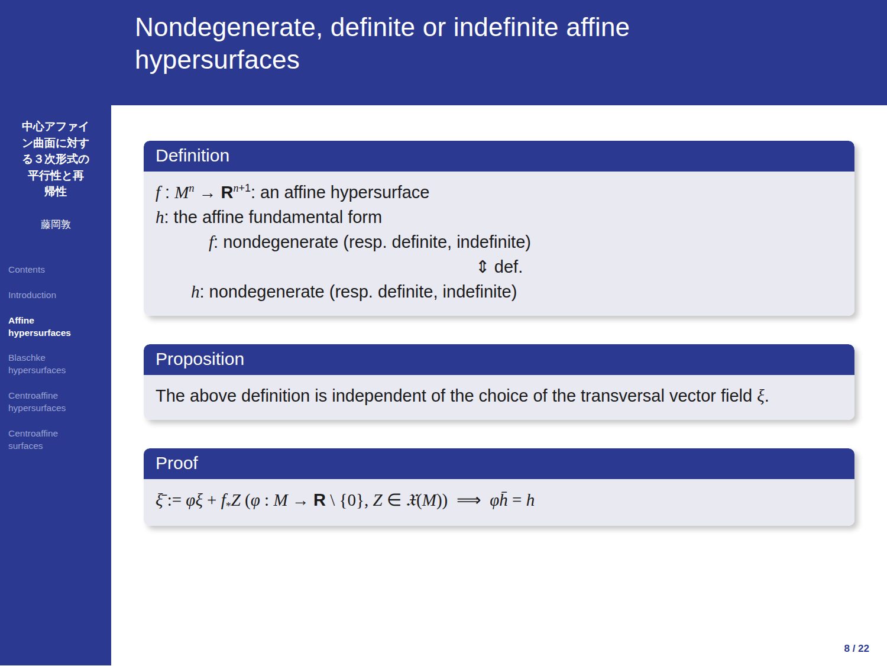中心アファイ
ン曲面に対す
る３次形式の
平行性と再
帰性
藤岡敦
Contents
Introduction
Affine
hypersurfaces
Blaschke
hypersurfaces
Centroaffine
hypersurfaces
Centroaffine
surfaces
Nondegenerate, definite or indefinite affine
hypersurfaces
Definition
f : Mn → Rn+1: an affine hypersurface
h: the affine fundamental form
f: nondegenerate (resp. definite, indefinite)
⇕ def.
h: nondegenerate (resp. definite, indefinite)
Proposition
The above definition is independent of the choice of the transversal vector field ξ.
Proof
ξ̄ := φξ + f*Z (φ : M → R \ {0}, Z ∈ 𝔛(M)) ⟹ φh̄ = h
8 / 22